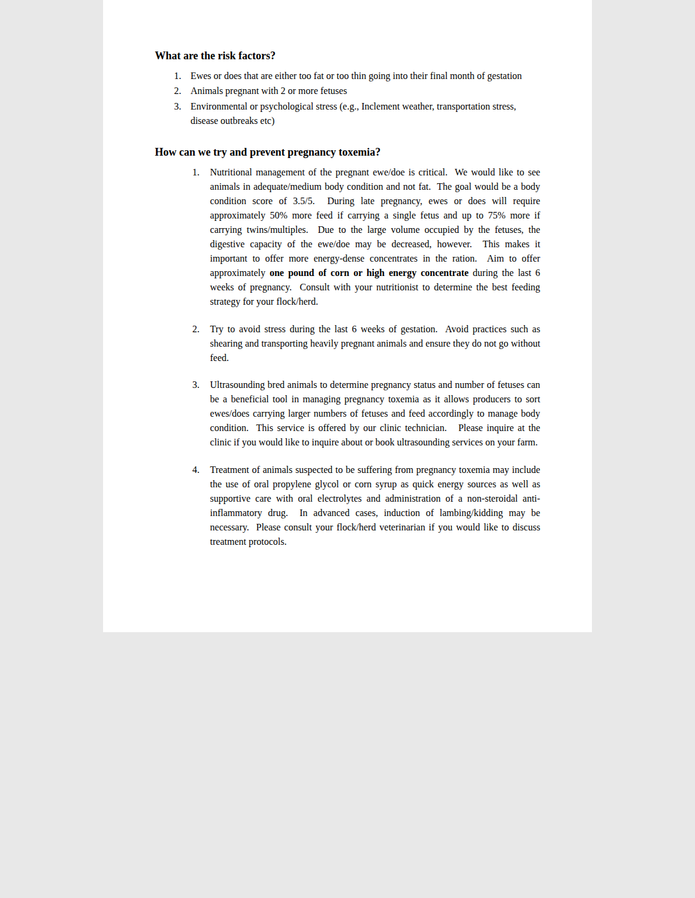What are the risk factors?
Ewes or does that are either too fat or too thin going into their final month of gestation
Animals pregnant with 2 or more fetuses
Environmental or psychological stress (e.g., Inclement weather, transportation stress, disease outbreaks etc)
How can we try and prevent pregnancy toxemia?
Nutritional management of the pregnant ewe/doe is critical. We would like to see animals in adequate/medium body condition and not fat. The goal would be a body condition score of 3.5/5. During late pregnancy, ewes or does will require approximately 50% more feed if carrying a single fetus and up to 75% more if carrying twins/multiples. Due to the large volume occupied by the fetuses, the digestive capacity of the ewe/doe may be decreased, however. This makes it important to offer more energy-dense concentrates in the ration. Aim to offer approximately one pound of corn or high energy concentrate during the last 6 weeks of pregnancy. Consult with your nutritionist to determine the best feeding strategy for your flock/herd.
Try to avoid stress during the last 6 weeks of gestation. Avoid practices such as shearing and transporting heavily pregnant animals and ensure they do not go without feed.
Ultrasounding bred animals to determine pregnancy status and number of fetuses can be a beneficial tool in managing pregnancy toxemia as it allows producers to sort ewes/does carrying larger numbers of fetuses and feed accordingly to manage body condition. This service is offered by our clinic technician. Please inquire at the clinic if you would like to inquire about or book ultrasounding services on your farm.
Treatment of animals suspected to be suffering from pregnancy toxemia may include the use of oral propylene glycol or corn syrup as quick energy sources as well as supportive care with oral electrolytes and administration of a non-steroidal anti-inflammatory drug. In advanced cases, induction of lambing/kidding may be necessary. Please consult your flock/herd veterinarian if you would like to discuss treatment protocols.